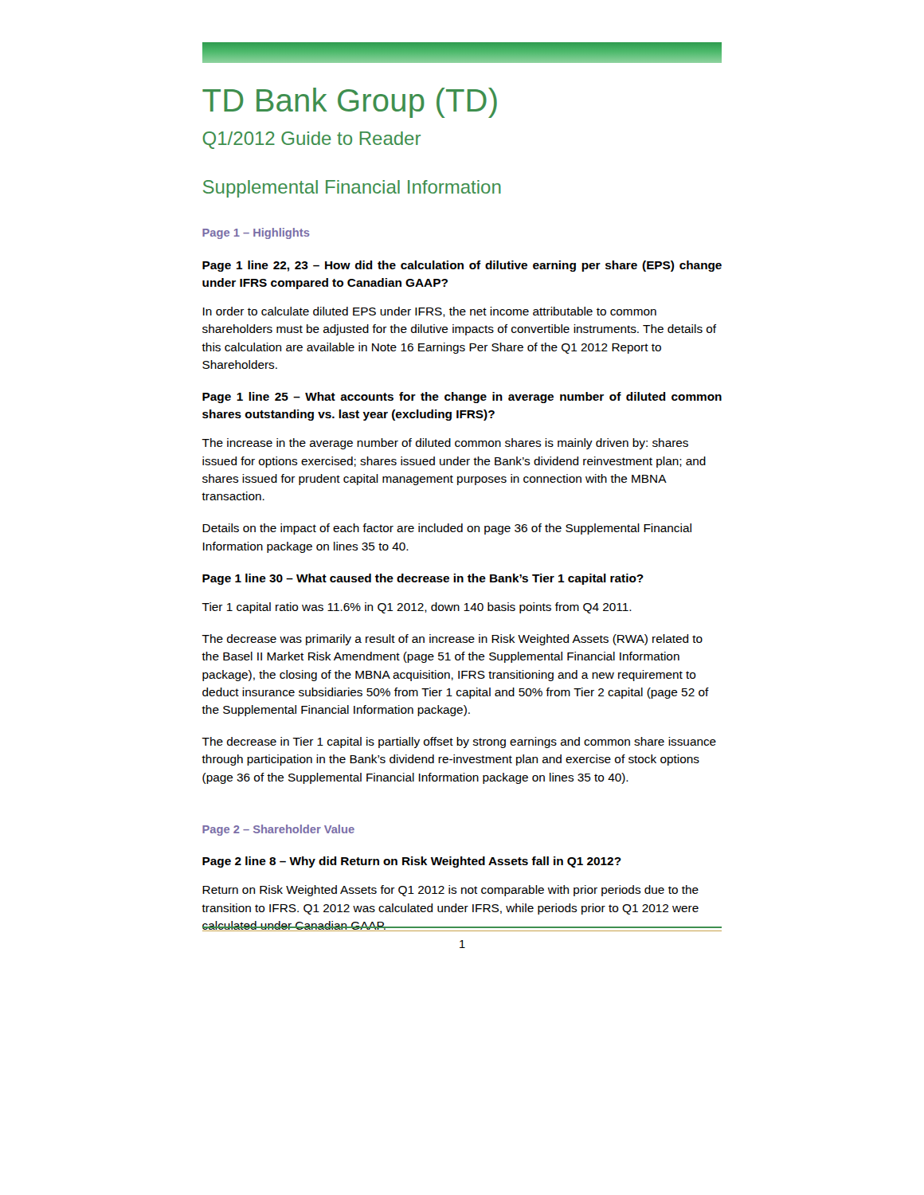TD Bank Group (TD)
Q1/2012 Guide to Reader
Supplemental Financial Information
Page 1 – Highlights
Page 1 line 22, 23 – How did the calculation of dilutive earning per share (EPS) change under IFRS compared to Canadian GAAP?
In order to calculate diluted EPS under IFRS, the net income attributable to common shareholders must be adjusted for the dilutive impacts of convertible instruments. The details of this calculation are available in Note 16 Earnings Per Share of the Q1 2012 Report to Shareholders.
Page 1 line 25 – What accounts for the change in average number of diluted common shares outstanding vs. last year (excluding IFRS)?
The increase in the average number of diluted common shares is mainly driven by: shares issued for options exercised; shares issued under the Bank’s dividend reinvestment plan; and shares issued for prudent capital management purposes in connection with the MBNA transaction.
Details on the impact of each factor are included on page 36 of the Supplemental Financial Information package on lines 35 to 40.
Page 1 line 30 – What caused the decrease in the Bank’s Tier 1 capital ratio?
Tier 1 capital ratio was 11.6% in Q1 2012, down 140 basis points from Q4 2011.
The decrease was primarily a result of an increase in Risk Weighted Assets (RWA) related to the Basel II Market Risk Amendment (page 51 of the Supplemental Financial Information package), the closing of the MBNA acquisition, IFRS transitioning and a new requirement to deduct insurance subsidiaries 50% from Tier 1 capital and 50% from Tier 2 capital (page 52 of the Supplemental Financial Information package).
The decrease in Tier 1 capital is partially offset by strong earnings and common share issuance through participation in the Bank’s dividend re-investment plan and exercise of stock options (page 36 of the Supplemental Financial Information package on lines 35 to 40).
Page 2 – Shareholder Value
Page 2 line 8 – Why did Return on Risk Weighted Assets fall in Q1 2012?
Return on Risk Weighted Assets for Q1 2012 is not comparable with prior periods due to the transition to IFRS. Q1 2012 was calculated under IFRS, while periods prior to Q1 2012 were calculated under Canadian GAAP.
1